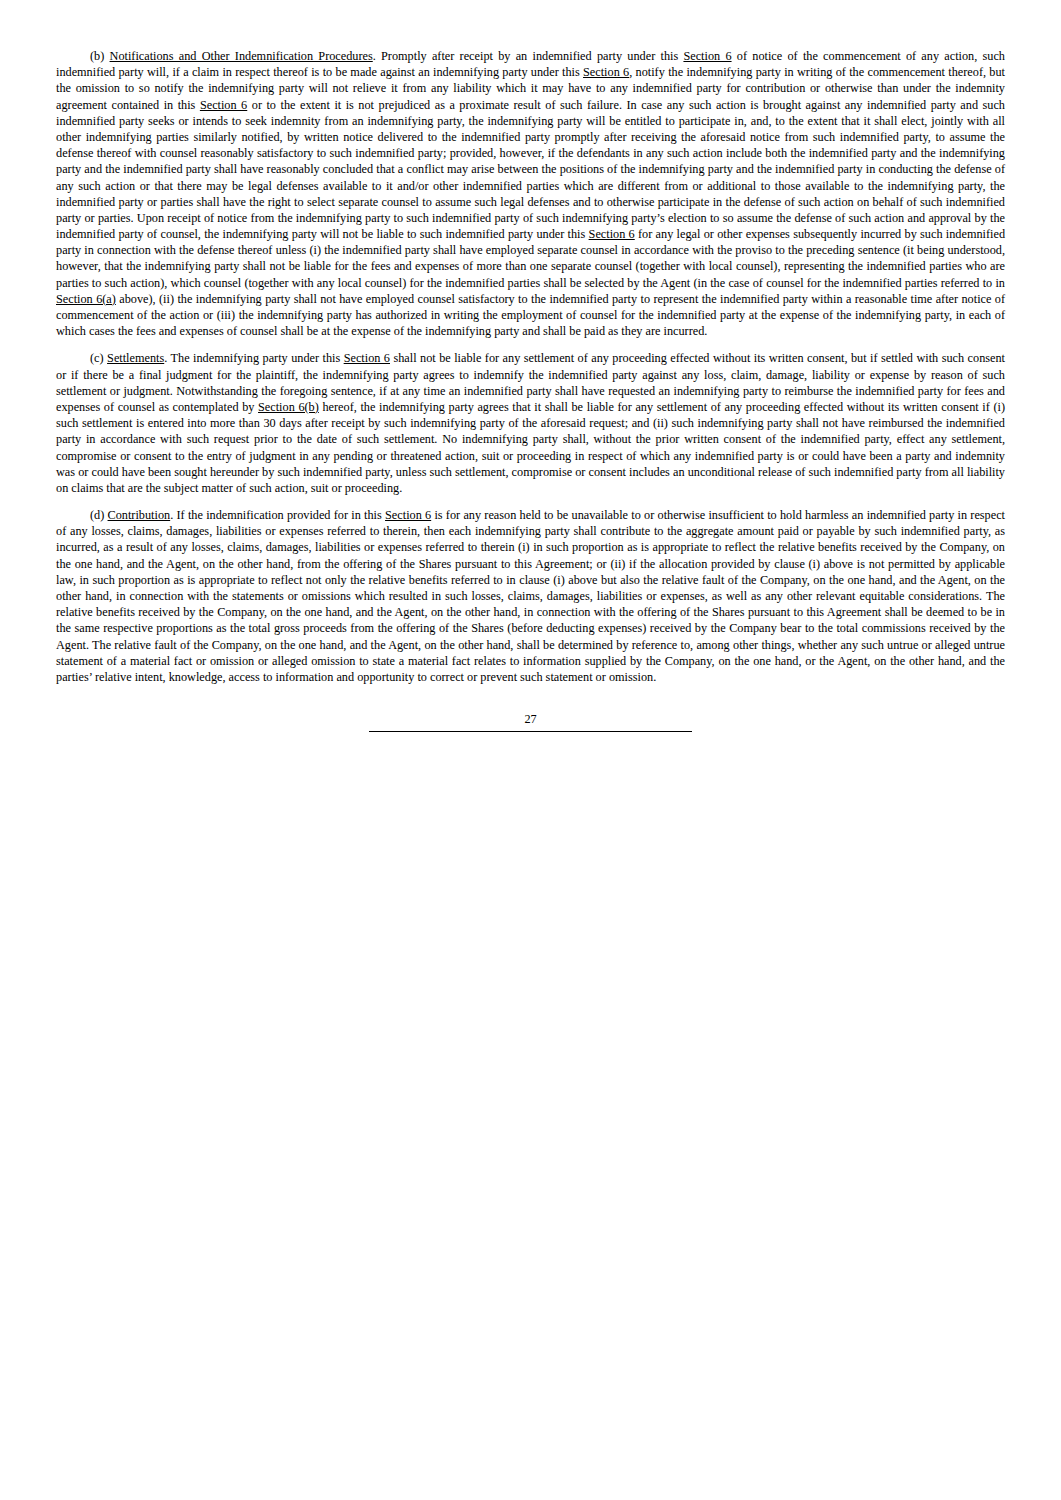(b) Notifications and Other Indemnification Procedures. Promptly after receipt by an indemnified party under this Section 6 of notice of the commencement of any action, such indemnified party will, if a claim in respect thereof is to be made against an indemnifying party under this Section 6, notify the indemnifying party in writing of the commencement thereof, but the omission to so notify the indemnifying party will not relieve it from any liability which it may have to any indemnified party for contribution or otherwise than under the indemnity agreement contained in this Section 6 or to the extent it is not prejudiced as a proximate result of such failure. In case any such action is brought against any indemnified party and such indemnified party seeks or intends to seek indemnity from an indemnifying party, the indemnifying party will be entitled to participate in, and, to the extent that it shall elect, jointly with all other indemnifying parties similarly notified, by written notice delivered to the indemnified party promptly after receiving the aforesaid notice from such indemnified party, to assume the defense thereof with counsel reasonably satisfactory to such indemnified party; provided, however, if the defendants in any such action include both the indemnified party and the indemnifying party and the indemnified party shall have reasonably concluded that a conflict may arise between the positions of the indemnifying party and the indemnified party in conducting the defense of any such action or that there may be legal defenses available to it and/or other indemnified parties which are different from or additional to those available to the indemnifying party, the indemnified party or parties shall have the right to select separate counsel to assume such legal defenses and to otherwise participate in the defense of such action on behalf of such indemnified party or parties. Upon receipt of notice from the indemnifying party to such indemnified party of such indemnifying party’s election to so assume the defense of such action and approval by the indemnified party of counsel, the indemnifying party will not be liable to such indemnified party under this Section 6 for any legal or other expenses subsequently incurred by such indemnified party in connection with the defense thereof unless (i) the indemnified party shall have employed separate counsel in accordance with the proviso to the preceding sentence (it being understood, however, that the indemnifying party shall not be liable for the fees and expenses of more than one separate counsel (together with local counsel), representing the indemnified parties who are parties to such action), which counsel (together with any local counsel) for the indemnified parties shall be selected by the Agent (in the case of counsel for the indemnified parties referred to in Section 6(a) above), (ii) the indemnifying party shall not have employed counsel satisfactory to the indemnified party to represent the indemnified party within a reasonable time after notice of commencement of the action or (iii) the indemnifying party has authorized in writing the employment of counsel for the indemnified party at the expense of the indemnifying party, in each of which cases the fees and expenses of counsel shall be at the expense of the indemnifying party and shall be paid as they are incurred.
(c) Settlements. The indemnifying party under this Section 6 shall not be liable for any settlement of any proceeding effected without its written consent, but if settled with such consent or if there be a final judgment for the plaintiff, the indemnifying party agrees to indemnify the indemnified party against any loss, claim, damage, liability or expense by reason of such settlement or judgment. Notwithstanding the foregoing sentence, if at any time an indemnified party shall have requested an indemnifying party to reimburse the indemnified party for fees and expenses of counsel as contemplated by Section 6(b) hereof, the indemnifying party agrees that it shall be liable for any settlement of any proceeding effected without its written consent if (i) such settlement is entered into more than 30 days after receipt by such indemnifying party of the aforesaid request; and (ii) such indemnifying party shall not have reimbursed the indemnified party in accordance with such request prior to the date of such settlement. No indemnifying party shall, without the prior written consent of the indemnified party, effect any settlement, compromise or consent to the entry of judgment in any pending or threatened action, suit or proceeding in respect of which any indemnified party is or could have been a party and indemnity was or could have been sought hereunder by such indemnified party, unless such settlement, compromise or consent includes an unconditional release of such indemnified party from all liability on claims that are the subject matter of such action, suit or proceeding.
(d) Contribution. If the indemnification provided for in this Section 6 is for any reason held to be unavailable to or otherwise insufficient to hold harmless an indemnified party in respect of any losses, claims, damages, liabilities or expenses referred to therein, then each indemnifying party shall contribute to the aggregate amount paid or payable by such indemnified party, as incurred, as a result of any losses, claims, damages, liabilities or expenses referred to therein (i) in such proportion as is appropriate to reflect the relative benefits received by the Company, on the one hand, and the Agent, on the other hand, from the offering of the Shares pursuant to this Agreement; or (ii) if the allocation provided by clause (i) above is not permitted by applicable law, in such proportion as is appropriate to reflect not only the relative benefits referred to in clause (i) above but also the relative fault of the Company, on the one hand, and the Agent, on the other hand, in connection with the statements or omissions which resulted in such losses, claims, damages, liabilities or expenses, as well as any other relevant equitable considerations. The relative benefits received by the Company, on the one hand, and the Agent, on the other hand, in connection with the offering of the Shares pursuant to this Agreement shall be deemed to be in the same respective proportions as the total gross proceeds from the offering of the Shares (before deducting expenses) received by the Company bear to the total commissions received by the Agent. The relative fault of the Company, on the one hand, and the Agent, on the other hand, shall be determined by reference to, among other things, whether any such untrue or alleged untrue statement of a material fact or omission or alleged omission to state a material fact relates to information supplied by the Company, on the one hand, or the Agent, on the other hand, and the parties’ relative intent, knowledge, access to information and opportunity to correct or prevent such statement or omission.
27